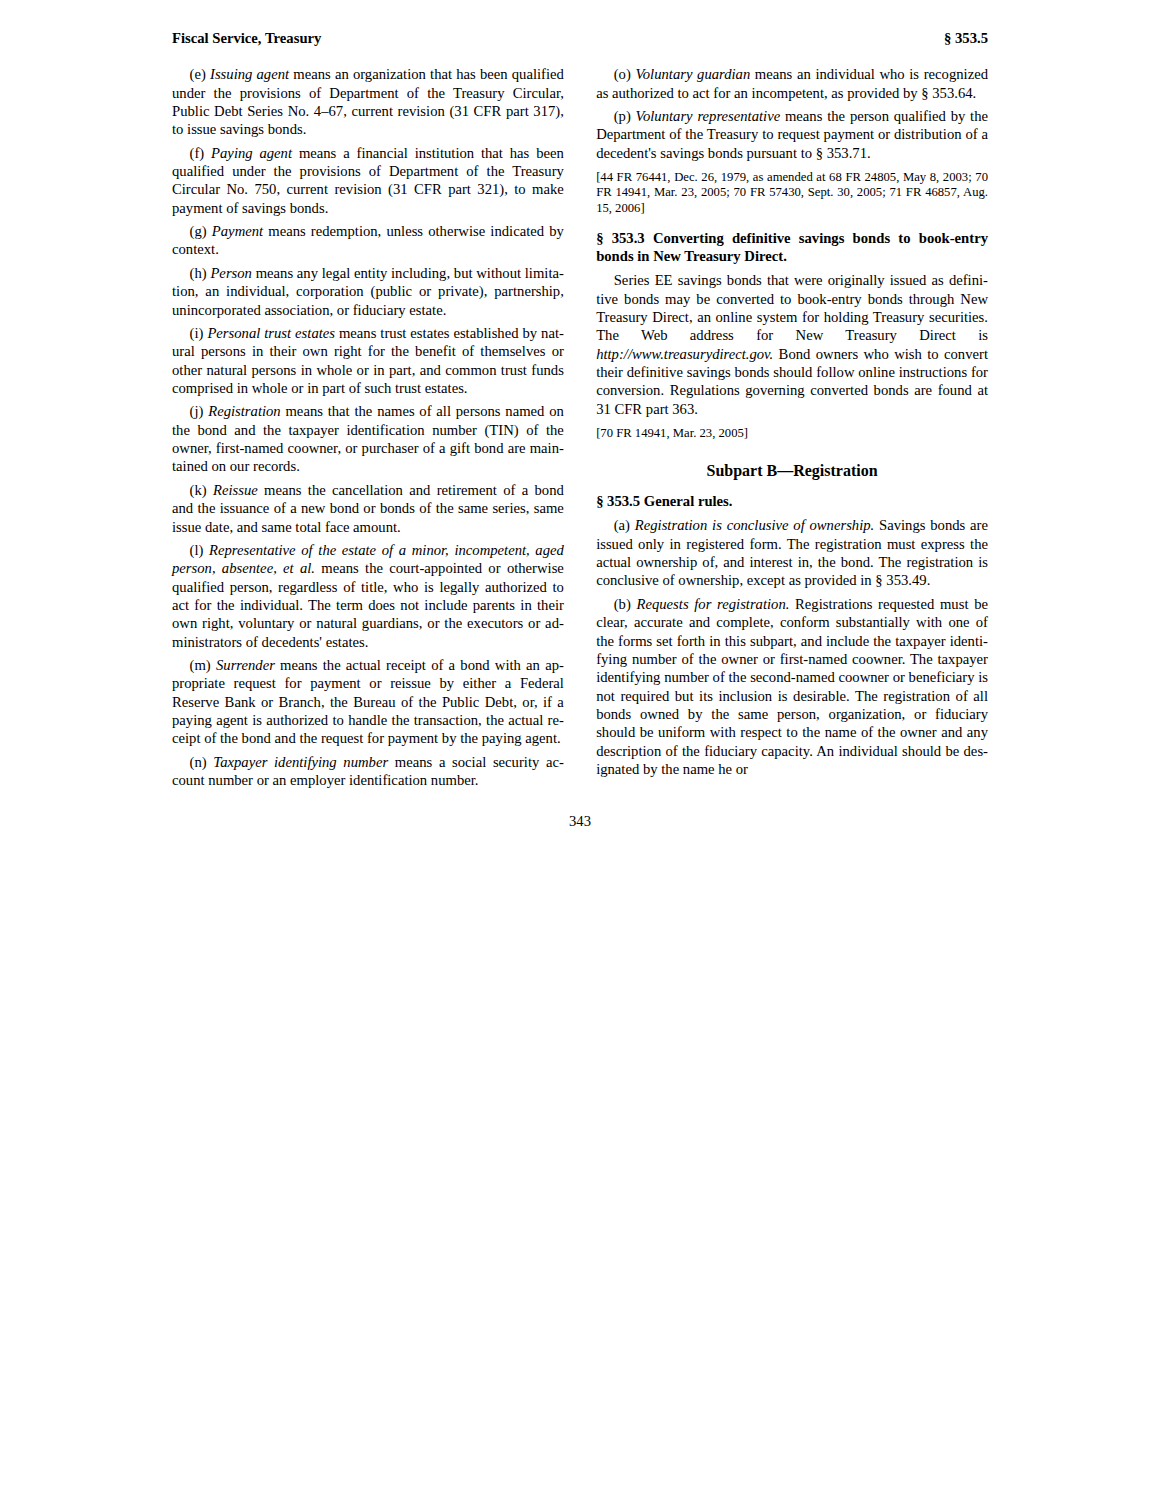Fiscal Service, Treasury § 353.5
(e) Issuing agent means an organization that has been qualified under the provisions of Department of the Treasury Circular, Public Debt Series No. 4–67, current revision (31 CFR part 317), to issue savings bonds.
(f) Paying agent means a financial institution that has been qualified under the provisions of Department of the Treasury Circular No. 750, current revision (31 CFR part 321), to make payment of savings bonds.
(g) Payment means redemption, unless otherwise indicated by context.
(h) Person means any legal entity including, but without limitation, an individual, corporation (public or private), partnership, unincorporated association, or fiduciary estate.
(i) Personal trust estates means trust estates established by natural persons in their own right for the benefit of themselves or other natural persons in whole or in part, and common trust funds comprised in whole or in part of such trust estates.
(j) Registration means that the names of all persons named on the bond and the taxpayer identification number (TIN) of the owner, first-named coowner, or purchaser of a gift bond are maintained on our records.
(k) Reissue means the cancellation and retirement of a bond and the issuance of a new bond or bonds of the same series, same issue date, and same total face amount.
(l) Representative of the estate of a minor, incompetent, aged person, absentee, et al. means the court-appointed or otherwise qualified person, regardless of title, who is legally authorized to act for the individual. The term does not include parents in their own right, voluntary or natural guardians, or the executors or administrators of decedents' estates.
(m) Surrender means the actual receipt of a bond with an appropriate request for payment or reissue by either a Federal Reserve Bank or Branch, the Bureau of the Public Debt, or, if a paying agent is authorized to handle the transaction, the actual receipt of the bond and the request for payment by the paying agent.
(n) Taxpayer identifying number means a social security account number or an employer identification number.
(o) Voluntary guardian means an individual who is recognized as authorized to act for an incompetent, as provided by § 353.64.
(p) Voluntary representative means the person qualified by the Department of the Treasury to request payment or distribution of a decedent's savings bonds pursuant to § 353.71.
[44 FR 76441, Dec. 26, 1979, as amended at 68 FR 24805, May 8, 2003; 70 FR 14941, Mar. 23, 2005; 70 FR 57430, Sept. 30, 2005; 71 FR 46857, Aug. 15, 2006]
§ 353.3 Converting definitive savings bonds to book-entry bonds in New Treasury Direct.
Series EE savings bonds that were originally issued as definitive bonds may be converted to book-entry bonds through New Treasury Direct, an online system for holding Treasury securities. The Web address for New Treasury Direct is http://www.treasurydirect.gov. Bond owners who wish to convert their definitive savings bonds should follow online instructions for conversion. Regulations governing converted bonds are found at 31 CFR part 363.
[70 FR 14941, Mar. 23, 2005]
Subpart B—Registration
§ 353.5 General rules.
(a) Registration is conclusive of ownership. Savings bonds are issued only in registered form. The registration must express the actual ownership of, and interest in, the bond. The registration is conclusive of ownership, except as provided in § 353.49.
(b) Requests for registration. Registrations requested must be clear, accurate and complete, conform substantially with one of the forms set forth in this subpart, and include the taxpayer identifying number of the owner or first-named coowner. The taxpayer identifying number of the second-named coowner or beneficiary is not required but its inclusion is desirable. The registration of all bonds owned by the same person, organization, or fiduciary should be uniform with respect to the name of the owner and any description of the fiduciary capacity. An individual should be designated by the name he or
343